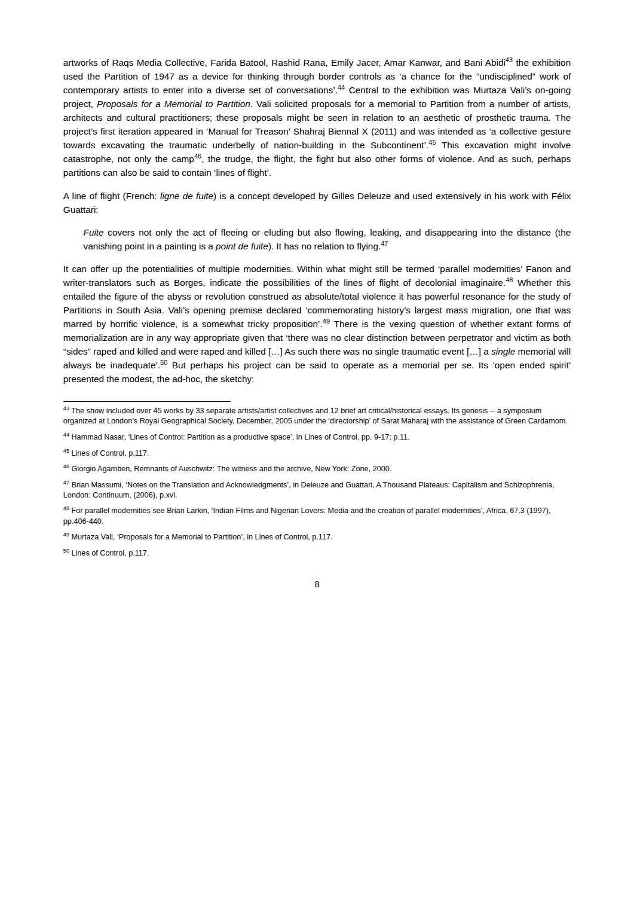artworks of Raqs Media Collective, Farida Batool, Rashid Rana, Emily Jacer, Amar Kanwar, and Bani Abidi43 the exhibition used the Partition of 1947 as a device for thinking through border controls as ‘a chance for the “undisciplined” work of contemporary artists to enter into a diverse set of conversations’.44 Central to the exhibition was Murtaza Vali’s on-going project, Proposals for a Memorial to Partition. Vali solicited proposals for a memorial to Partition from a number of artists, architects and cultural practitioners; these proposals might be seen in relation to an aesthetic of prosthetic trauma. The project’s first iteration appeared in ‘Manual for Treason’ Shahraj Biennal X (2011) and was intended as ‘a collective gesture towards excavating the traumatic underbelly of nation-building in the Subcontinent’.45 This excavation might involve catastrophe, not only the camp46, the trudge, the flight, the fight but also other forms of violence. And as such, perhaps partitions can also be said to contain ‘lines of flight’.
A line of flight (French: ligne de fuite) is a concept developed by Gilles Deleuze and used extensively in his work with Félix Guattari:
Fuite covers not only the act of fleeing or eluding but also flowing, leaking, and disappearing into the distance (the vanishing point in a painting is a point de fuite). It has no relation to flying.47
It can offer up the potentialities of multiple modernities. Within what might still be termed ‘parallel modernities’ Fanon and writer-translators such as Borges, indicate the possibilities of the lines of flight of decolonial imaginaire.48 Whether this entailed the figure of the abyss or revolution construed as absolute/total violence it has powerful resonance for the study of Partitions in South Asia. Vali’s opening premise declared ‘commemorating history’s largest mass migration, one that was marred by horrific violence, is a somewhat tricky proposition’.49 There is the vexing question of whether extant forms of memorialization are in any way appropriate given that ‘there was no clear distinction between perpetrator and victim as both “sides” raped and killed and were raped and killed […] As such there was no single traumatic event […] a single memorial will always be inadequate’.50 But perhaps his project can be said to operate as a memorial per se. Its ‘open ended spirit’ presented the modest, the ad-hoc, the sketchy:
43 The show included over 45 works by 33 separate artists/artist collectives and 12 brief art critical/historical essays. Its genesis -- a symposium organized at London’s Royal Geographical Society, December, 2005 under the ‘directorship’ of Sarat Maharaj with the assistance of Green Cardamom.
44 Hammad Nasar, ‘Lines of Control: Partition as a productive space’, in Lines of Control, pp. 9-17; p.11.
45 Lines of Control, p.117.
46 Giorgio Agamben, Remnants of Auschwitz: The witness and the archive, New York: Zone, 2000.
47 Brian Massumi, ‘Notes on the Translation and Acknowledgments’, in Deleuze and Guattari, A Thousand Plateaus: Capitalism and Schizophrenia, London: Continuum, (2006), p.xvi.
48 For parallel modernities see Brian Larkin, ‘Indian Films and Nigerian Lovers: Media and the creation of parallel modernities’, Africa, 67.3 (1997), pp.406-440.
49 Murtaza Vali, ‘Proposals for a Memorial to Partition’, in Lines of Control, p.117.
50 Lines of Control, p.117.
8